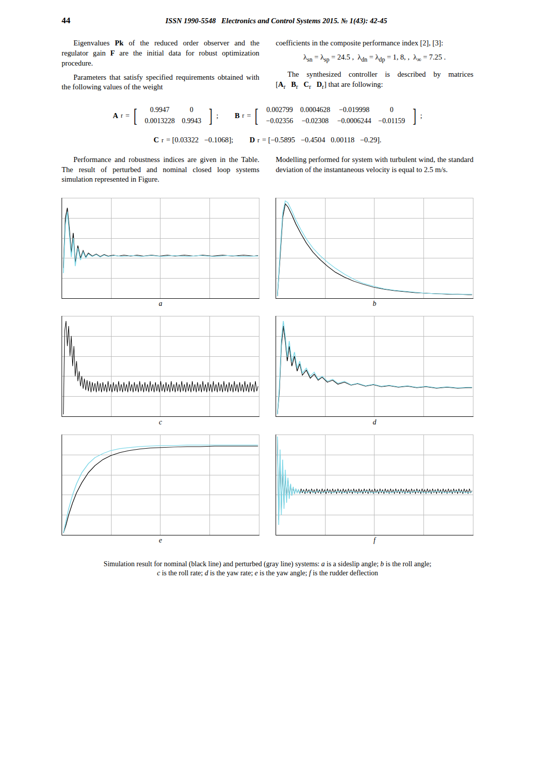44 ISSN 1990-5548 Electronics and Control Systems 2015. № 1(43): 42-45
Eigenvalues Pk of the reduced order observer and the regulator gain F are the initial data for robust optimization procedure.
Parameters that satisfy specified requirements obtained with the following values of the weight
coefficients in the composite performance index [2], [3]:
λsn = λsp = 24.5 , λdn = λdp = 1, 8, , λ∞ = 7.25 .
The synthesized controller is described by matrices [Ar Br Cr Dr] that are following:
Ar = [
| 0.9947 | 0 |
| 0.0013228 | 0.9943 |
]; Br = [
| 0.002799 | 0.0004628 | −0.019998 | 0 |
| −0.02356 | −0.02308 | −0.0006244 | −0.01159 |
];
Cr = [0.03322 −0.1068]; Dr = [−0.5895 −0.4504 0.00118 −0.29].
Performance and robustness indices are given in the Table. The result of perturbed and nominal closed loop systems simulation represented in Figure.
Modelling performed for system with turbulent wind, the standard deviation of the instantaneous velocity is equal to 2.5 m/s.
deg bt t
6420-2-4
050100150
a
deg fi t
2520151050
050100150
b
deg/s p t
20151050-5
050100150
c
deg/s r t
86420-2
050100150
d
deg psi t
50403020100-10
050100150
e
deg rudder t
2.521.510.50-0.5-1-1.5
050100150
f
Simulation result for nominal (black line) and perturbed (gray line) systems: a is a sideslip angle; b is the roll angle;
c is the roll rate; d is the yaw rate; e is the yaw angle; f is the rudder deflection